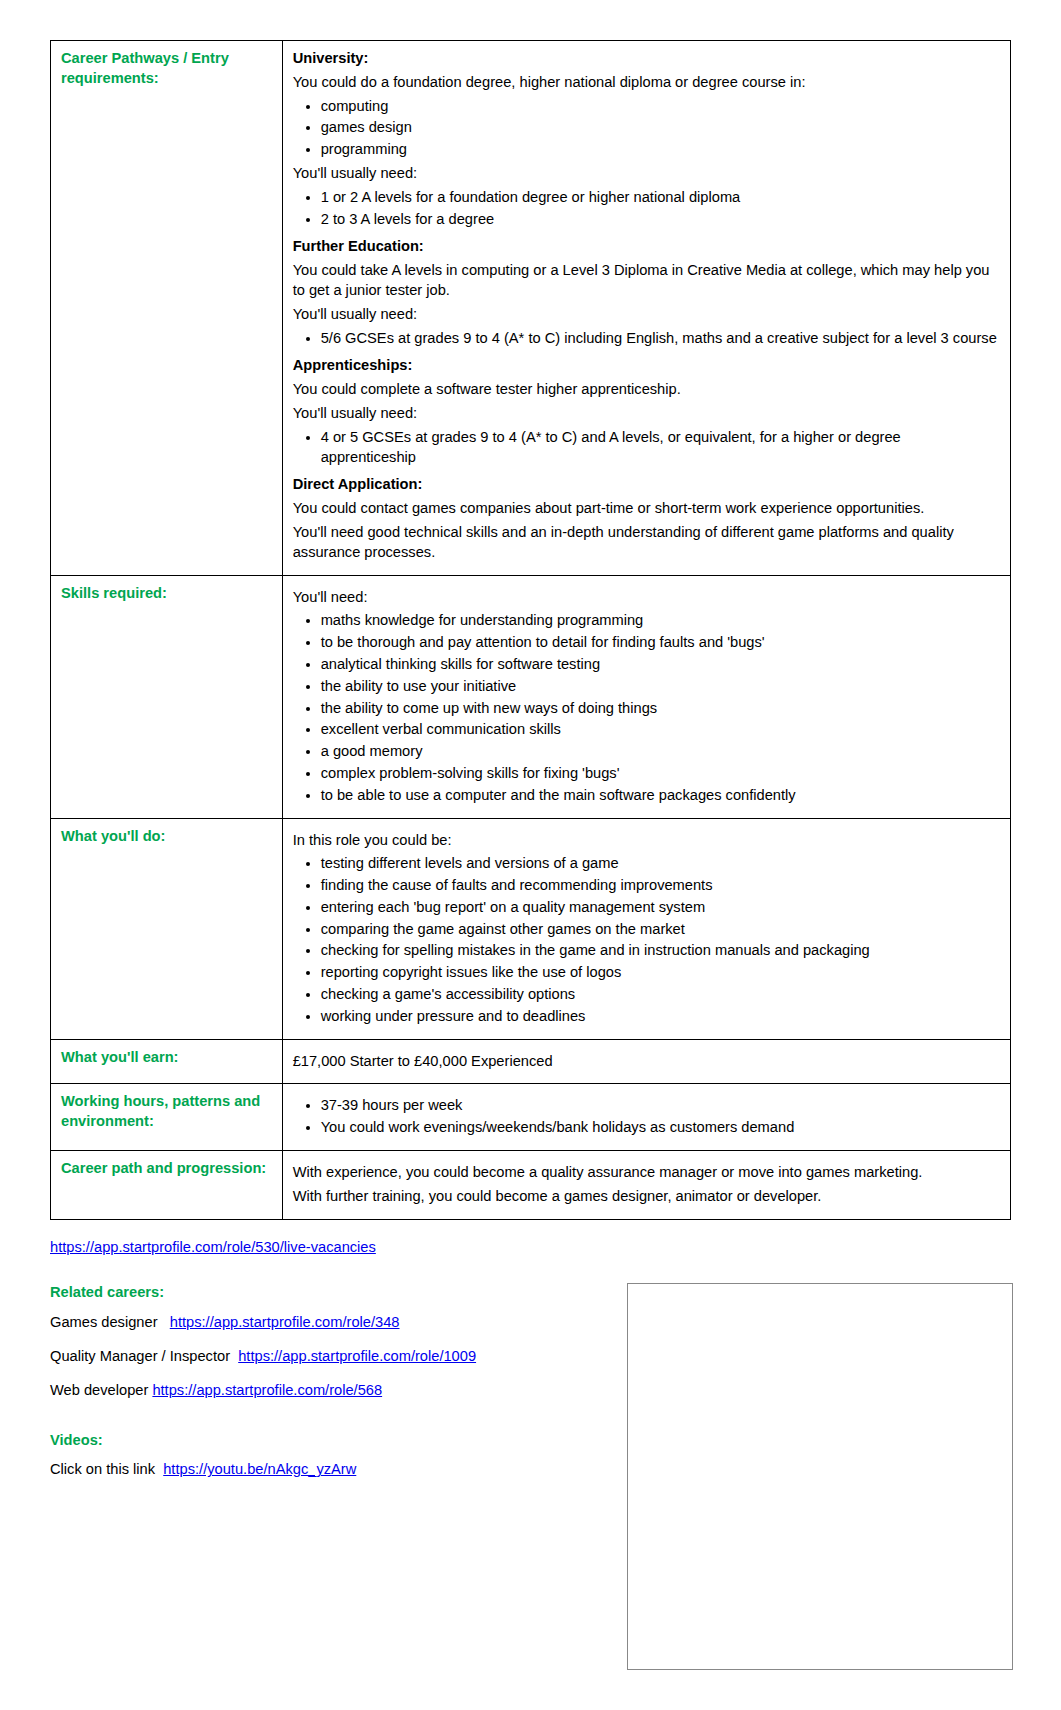| Career Pathways / Entry requirements: | University: You could do a foundation degree, higher national diploma or degree course in: computing games design programming You'll usually need: 1 or 2 A levels for a foundation degree or higher national diploma 2 to 3 A levels for a degree Further Education: You could take A levels in computing or a Level 3 Diploma in Creative Media at college, which may help you to get a junior tester job. You'll usually need: 5/6 GCSEs at grades 9 to 4 (A* to C) including English, maths and a creative subject for a level 3 course Apprenticeships: You could complete a software tester higher apprenticeship. You'll usually need: 4 or 5 GCSEs at grades 9 to 4 (A* to C) and A levels, or equivalent, for a higher or degree apprenticeship Direct Application: You could contact games companies about part-time or short-term work experience opportunities. You'll need good technical skills and an in-depth understanding of different game platforms and quality assurance processes. |
| Skills required: | You'll need: maths knowledge for understanding programming to be thorough and pay attention to detail for finding faults and 'bugs' analytical thinking skills for software testing the ability to use your initiative the ability to come up with new ways of doing things excellent verbal communication skills a good memory complex problem-solving skills for fixing 'bugs' to be able to use a computer and the main software packages confidently |
| What you'll do: | In this role you could be: testing different levels and versions of a game finding the cause of faults and recommending improvements entering each 'bug report' on a quality management system comparing the game against other games on the market checking for spelling mistakes in the game and in instruction manuals and packaging reporting copyright issues like the use of logos checking a game's accessibility options working under pressure and to deadlines |
| What you'll earn: | £17,000 Starter to £40,000 Experienced |
| Working hours, patterns and environment: | 37-39 hours per week You could work evenings/weekends/bank holidays as customers demand |
| Career path and progression: | With experience, you could become a quality assurance manager or move into games marketing. With further training, you could become a games designer, animator or developer. |
https://app.startprofile.com/role/530/live-vacancies
Related careers:
Games designer https://app.startprofile.com/role/348
Quality Manager / Inspector https://app.startprofile.com/role/1009
Web developer https://app.startprofile.com/role/568
Videos:
Click on this link https://youtu.be/nAkgc_yzArw